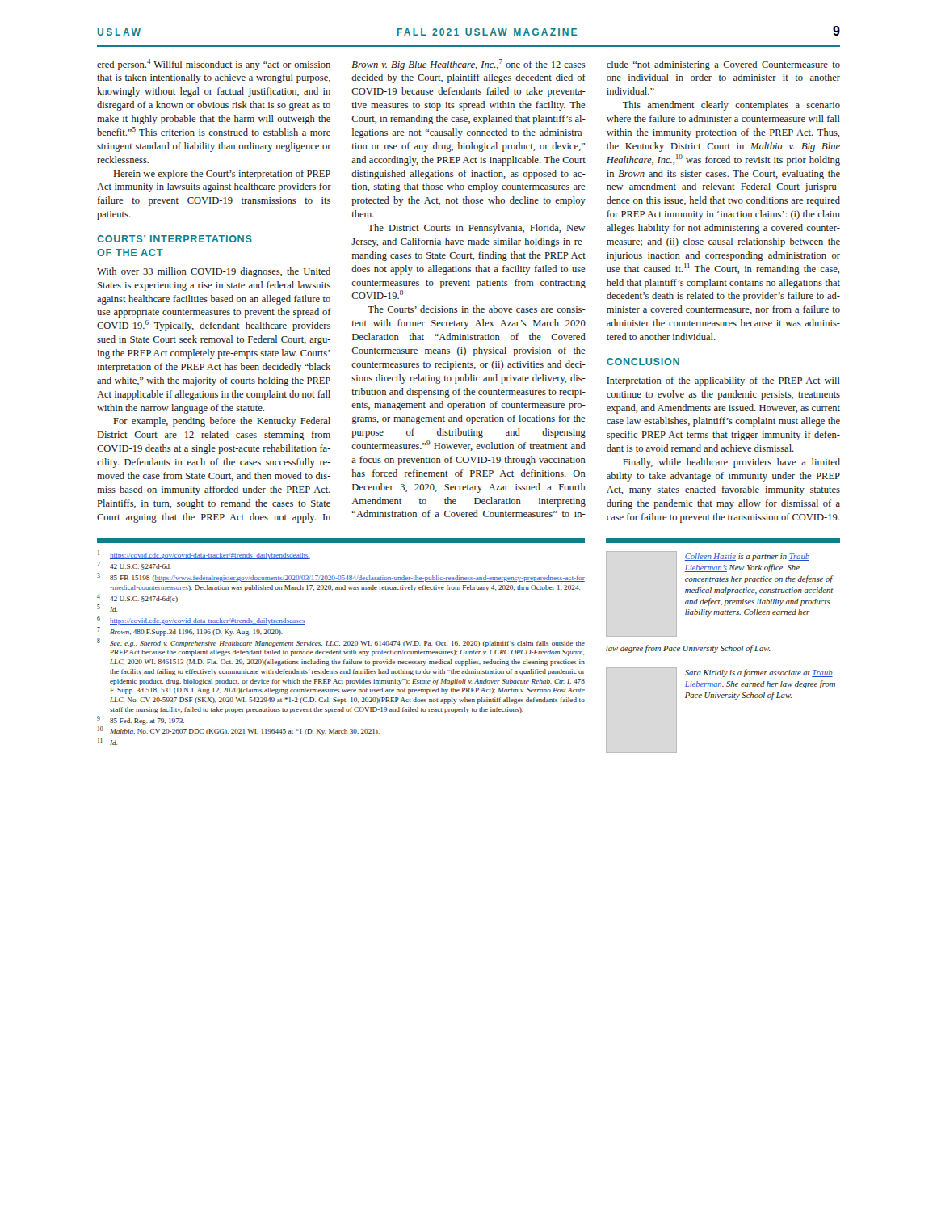USLAW
FALL 2021 USLAW MAGAZINE
9
ered person.4 Willful misconduct is any “act or omission that is taken intentionally to achieve a wrongful purpose, knowingly without legal or factual justification, and in disregard of a known or obvious risk that is so great as to make it highly probable that the harm will outweigh the benefit.”5 This criterion is construed to establish a more stringent standard of liability than ordinary negligence or recklessness.
Herein we explore the Court’s interpretation of PREP Act immunity in lawsuits against healthcare providers for failure to prevent COVID-19 transmissions to its patients.
Courts’ Interpretations
of the Act
With over 33 million COVID-19 diagnoses, the United States is experiencing a rise in state and federal lawsuits against healthcare facilities based on an alleged failure to use appropriate countermeasures to prevent the spread of COVID-19.6 Typically, defendant healthcare providers sued in State Court seek removal to Federal Court, arguing the PREP Act completely pre-empts state law. Courts’ interpretation of the PREP Act has been decidedly “black and white,” with the majority of courts holding the PREP Act inapplicable if allegations in the complaint do not fall within the narrow language of the statute.
For example, pending before the Kentucky Federal District Court are 12 related cases stemming from COVID-19 deaths at a single post-acute rehabilitation facility. Defendants in each of the cases successfully removed the case from State Court, and then moved to dismiss based on immunity afforded under the PREP Act. Plaintiffs, in turn, sought to remand the cases to State Court arguing that the PREP Act does not apply. In Brown v. Big Blue Healthcare, Inc.,7 one of the 12 cases decided by the Court, plaintiff alleges decedent died of COVID-19 because defendants failed to take preventative measures to stop its spread within the facility. The Court, in remanding the case, explained that plaintiff’s allegations are not “causally connected to the administration or use of any drug, biological product, or device,” and accordingly, the PREP Act is inapplicable. The Court distinguished allegations of inaction, as opposed to action, stating that those who employ countermeasures are protected by the Act, not those who decline to employ them.
The District Courts in Pennsylvania, Florida, New Jersey, and California have made similar holdings in remanding cases to State Court, finding that the PREP Act does not apply to allegations that a facility failed to use countermeasures to prevent patients from contracting COVID-19.8
The Courts’ decisions in the above cases are consistent with former Secretary Alex Azar’s March 2020 Declaration that “Administration of the Covered Countermeasure means (i) physical provision of the countermeasures to recipients, or (ii) activities and decisions directly relating to public and private delivery, distribution and dispensing of the countermeasures to recipients, management and operation of countermeasure programs, or management and operation of locations for the purpose of distributing and dispensing countermeasures.”9 However, evolution of treatment and a focus on prevention of COVID-19 through vaccination has forced refinement of PREP Act definitions. On December 3, 2020, Secretary Azar issued a Fourth Amendment to the Declaration interpreting “Administration of a Covered Countermeasures” to include “not administering a Covered Countermeasure to one individual in order to administer it to another individual.”
This amendment clearly contemplates a scenario where the failure to administer a countermeasure will fall within the immunity protection of the PREP Act. Thus, the Kentucky District Court in Maltbia v. Big Blue Healthcare, Inc.,10 was forced to revisit its prior holding in Brown and its sister cases. The Court, evaluating the new amendment and relevant Federal Court jurisprudence on this issue, held that two conditions are required for PREP Act immunity in ‘inaction claims’: (i) the claim alleges liability for not administering a covered countermeasure; and (ii) close causal relationship between the injurious inaction and corresponding administration or use that caused it.11 The Court, in remanding the case, held that plaintiff’s complaint contains no allegations that decedent’s death is related to the provider’s failure to administer a covered countermeasure, nor from a failure to administer the countermeasures because it was administered to another individual.
Conclusion
Interpretation of the applicability of the PREP Act will continue to evolve as the pandemic persists, treatments expand, and Amendments are issued. However, as current case law establishes, plaintiff’s complaint must allege the specific PREP Act terms that trigger immunity if defendant is to avoid remand and achieve dismissal.
Finally, while healthcare providers have a limited ability to take advantage of immunity under the PREP Act, many states enacted favorable immunity statutes during the pandemic that may allow for dismissal of a case for failure to prevent the transmission of COVID-19.
https://covid.cdc.gov/covid-data-tracker/#trends_dailytrendsdeaths.
42 U.S.C. §247d-6d.
85 FR 15198 (https://www.federalregister.gov/documents/2020/03/17/2020-05484/declaration-under-the-public-readiness-and-emergency-preparedness-act-for-medical-countermeasures). Declaration was published on March 17, 2020, and was made retroactively effective from February 4, 2020, thru October 1, 2024.
42 U.S.C. §247d-6d(c)
Id.
https://covid.cdc.gov/covid-data-tracker/#trends_dailytrendscases
Brown, 480 F.Supp.3d 1196, 1196 (D. Ky. Aug. 19, 2020).
See, e.g., Sherod v. Comprehensive Healthcare Management Services, LLC, 2020 WL 6140474 (W.D. Pa. Oct. 16, 2020) (plaintiff’s claim falls outside the PREP Act because the complaint alleges defendant failed to provide decedent with any protection/countermeasures); Gunter v. CCRC OPCO-Freedom Square, LLC, 2020 WL 8461513 (M.D. Fla. Oct. 29, 2020)(allegations including the failure to provide necessary medical supplies, reducing the cleaning practices in the facility and failing to effectively communicate with defendants’ residents and families had nothing to do with “the administration of a qualified pandemic or epidemic product, drug, biological product, or device for which the PREP Act provides immunity”); Estate of Maglioli v. Andover Subacute Rehab. Ctr. I, 478 F. Supp. 3d 518, 531 (D.N.J. Aug 12, 2020)(claims alleging countermeasures were not used are not preempted by the PREP Act); Martin v. Serrano Post Acute LLC, No. CV 20-5937 DSF (SKX), 2020 WL 5422949 at *1-2 (C.D. Cal. Sept. 10, 2020)(PREP Act does not apply when plaintiff alleges defendants failed to staff the nursing facility, failed to take proper precautions to prevent the spread of COVID-19 and failed to react properly to the infections).
85 Fed. Reg. at 79, 1973.
Maltbia, No. CV 20-2607 DDC (KGG), 2021 WL 1196445 at *1 (D. Ky. March 30, 2021).
Id.
Colleen Hastie is a partner in Traub Lieberman’s New York office. She concentrates her practice on the defense of medical malpractice, construction accident and defect, premises liability and products liability matters. Colleen earned her
law degree from Pace University School of Law.
Sara Kiridly is a former associate at Traub Lieberman. She earned her law degree from Pace University School of Law.